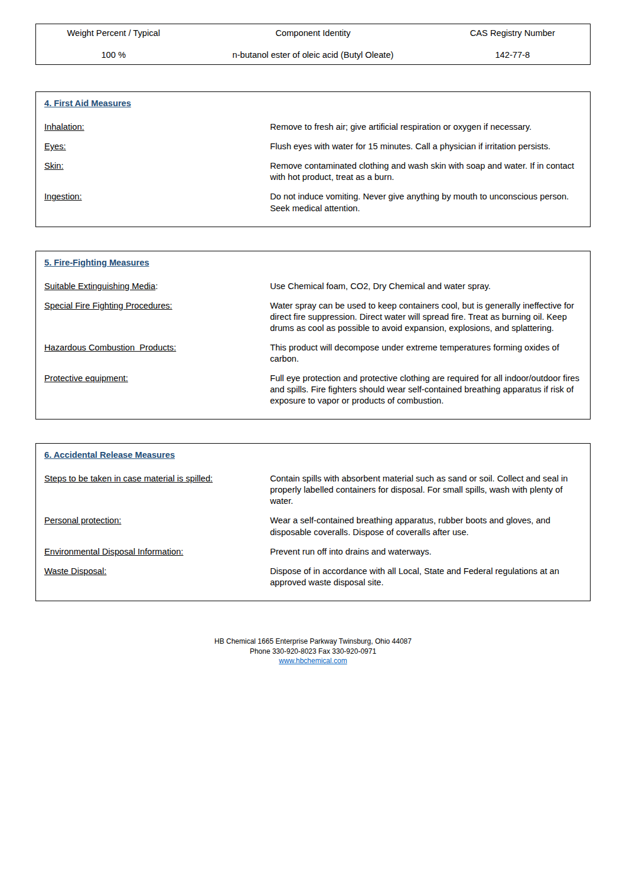| Weight Percent / Typical | Component Identity | CAS Registry Number |
| 100 % | n-butanol ester of oleic acid (Butyl Oleate) | 142-77-8 |
4. First Aid Measures
| Inhalation: | Remove to fresh air; give artificial respiration or oxygen if necessary. |
| Eyes: | Flush eyes with water for 15 minutes. Call a physician if irritation persists. |
| Skin: | Remove contaminated clothing and wash skin with soap and water. If in contact with hot product, treat as a burn. |
| Ingestion: | Do not induce vomiting. Never give anything by mouth to unconscious person. Seek medical attention. |
5. Fire-Fighting Measures
| Suitable Extinguishing Media : | Use Chemical foam, CO2, Dry Chemical and water spray. |
| Special Fire Fighting Procedures: | Water spray can be used to keep containers cool, but is generally ineffective for direct fire suppression. Direct water will spread fire. Treat as burning oil. Keep drums as cool as possible to avoid expansion, explosions, and splattering. |
| Hazardous Combustion Products: | This product will decompose under extreme temperatures forming oxides of carbon. |
| Protective equipment: | Full eye protection and protective clothing are required for all indoor/outdoor fires and spills. Fire fighters should wear self-contained breathing apparatus if risk of exposure to vapor or products of combustion. |
6. Accidental Release Measures
| Steps to be taken in case material is spilled: | Contain spills with absorbent material such as sand or soil. Collect and seal in properly labelled containers for disposal. For small spills, wash with plenty of water. |
| Personal protection: | Wear a self-contained breathing apparatus, rubber boots and gloves, and disposable coveralls. Dispose of coveralls after use. |
| Environmental Disposal Information: | Prevent run off into drains and waterways. |
| Waste Disposal: | Dispose of in accordance with all Local, State and Federal regulations at an approved waste disposal site. |
HB Chemical 1665 Enterprise Parkway Twinsburg, Ohio 44087
Phone 330-920-8023 Fax 330-920-0971
www.hbchemical.com